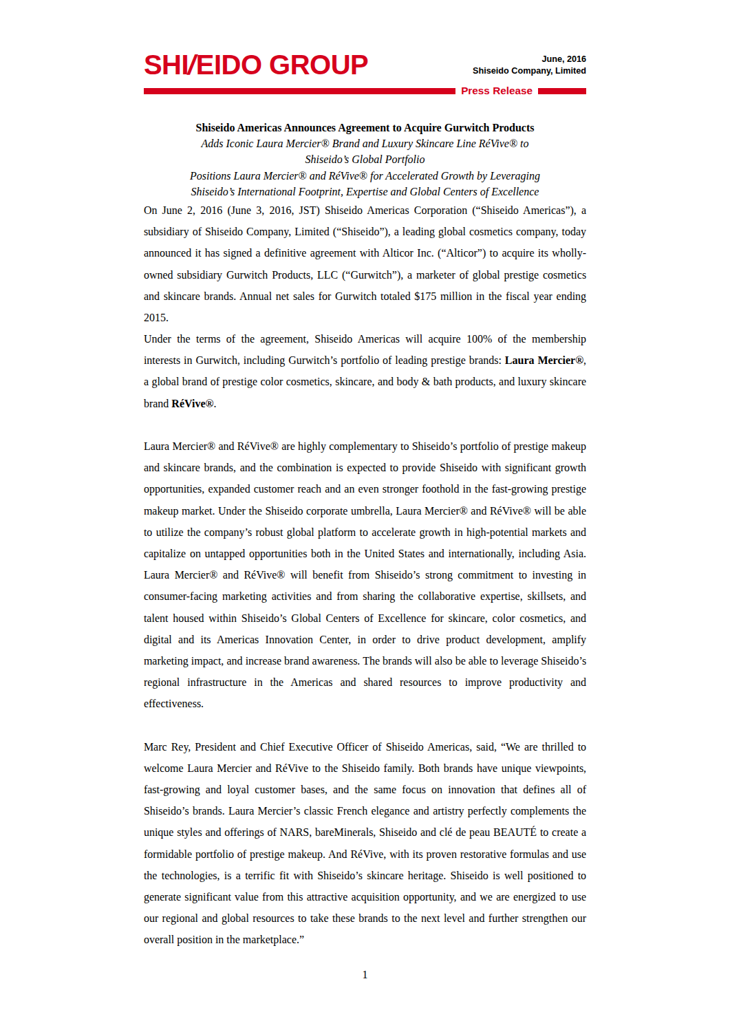SHI/EIDO GROUP
June, 2016
Shiseido Company, Limited
Press Release
Shiseido Americas Announces Agreement to Acquire Gurwitch Products
Adds Iconic Laura Mercier® Brand and Luxury Skincare Line RéVive® to
Shiseido’s Global Portfolio
Positions Laura Mercier® and RéVive® for Accelerated Growth by Leveraging
Shiseido’s International Footprint, Expertise and Global Centers of Excellence
On June 2, 2016 (June 3, 2016, JST) Shiseido Americas Corporation (“Shiseido Americas”), a subsidiary of Shiseido Company, Limited (“Shiseido”), a leading global cosmetics company, today announced it has signed a definitive agreement with Alticor Inc. (“Alticor”) to acquire its wholly-owned subsidiary Gurwitch Products, LLC (“Gurwitch”), a marketer of global prestige cosmetics and skincare brands. Annual net sales for Gurwitch totaled $175 million in the fiscal year ending 2015.
Under the terms of the agreement, Shiseido Americas will acquire 100% of the membership interests in Gurwitch, including Gurwitch’s portfolio of leading prestige brands: Laura Mercier®, a global brand of prestige color cosmetics, skincare, and body & bath products, and luxury skincare brand RéVive®.
Laura Mercier® and RéVive® are highly complementary to Shiseido’s portfolio of prestige makeup and skincare brands, and the combination is expected to provide Shiseido with significant growth opportunities, expanded customer reach and an even stronger foothold in the fast-growing prestige makeup market. Under the Shiseido corporate umbrella, Laura Mercier® and RéVive® will be able to utilize the company’s robust global platform to accelerate growth in high-potential markets and capitalize on untapped opportunities both in the United States and internationally, including Asia. Laura Mercier® and RéVive® will benefit from Shiseido’s strong commitment to investing in consumer-facing marketing activities and from sharing the collaborative expertise, skillsets, and talent housed within Shiseido’s Global Centers of Excellence for skincare, color cosmetics, and digital and its Americas Innovation Center, in order to drive product development, amplify marketing impact, and increase brand awareness. The brands will also be able to leverage Shiseido’s regional infrastructure in the Americas and shared resources to improve productivity and effectiveness.
Marc Rey, President and Chief Executive Officer of Shiseido Americas, said, “We are thrilled to welcome Laura Mercier and RéVive to the Shiseido family. Both brands have unique viewpoints, fast-growing and loyal customer bases, and the same focus on innovation that defines all of Shiseido’s brands. Laura Mercier’s classic French elegance and artistry perfectly complements the unique styles and offerings of NARS, bareMinerals, Shiseido and clé de peau BEAUTÉ to create a formidable portfolio of prestige makeup. And RéVive, with its proven restorative formulas and use the technologies, is a terrific fit with Shiseido’s skincare heritage. Shiseido is well positioned to generate significant value from this attractive acquisition opportunity, and we are energized to use our regional and global resources to take these brands to the next level and further strengthen our overall position in the marketplace.”
1